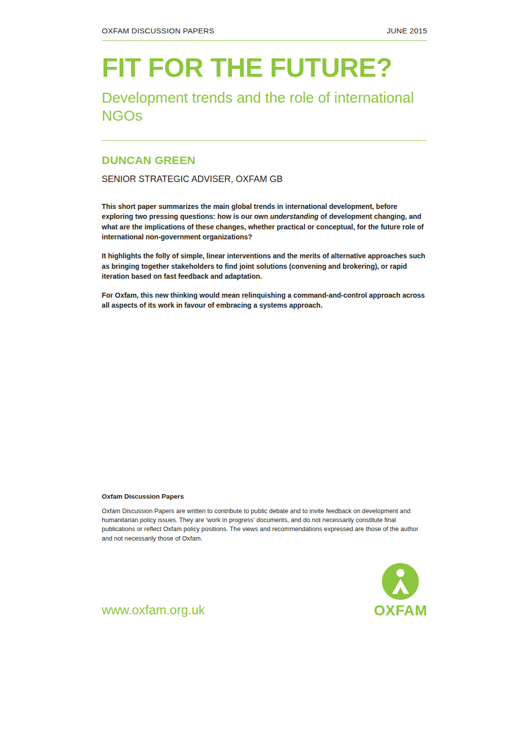Oxfam Discussion Papers
June 2015
FIT FOR THE FUTURE?
Development trends and the role of international NGOs
DUNCAN GREEN
SENIOR STRATEGIC ADVISER, OXFAM GB
This short paper summarizes the main global trends in international development, before exploring two pressing questions: how is our own understanding of development changing, and what are the implications of these changes, whether practical or conceptual, for the future role of international non-government organizations?
It highlights the folly of simple, linear interventions and the merits of alternative approaches such as bringing together stakeholders to find joint solutions (convening and brokering), or rapid iteration based on fast feedback and adaptation.
For Oxfam, this new thinking would mean relinquishing a command-and-control approach across all aspects of its work in favour of embracing a systems approach.
Oxfam Discussion Papers
Oxfam Discussion Papers are written to contribute to public debate and to invite feedback on development and humanitarian policy issues. They are ‘work in progress’ documents, and do not necessarily constitute final publications or reflect Oxfam policy positions. The views and recommendations expressed are those of the author and not necessarily those of Oxfam.
www.oxfam.org.uk
OXFAM